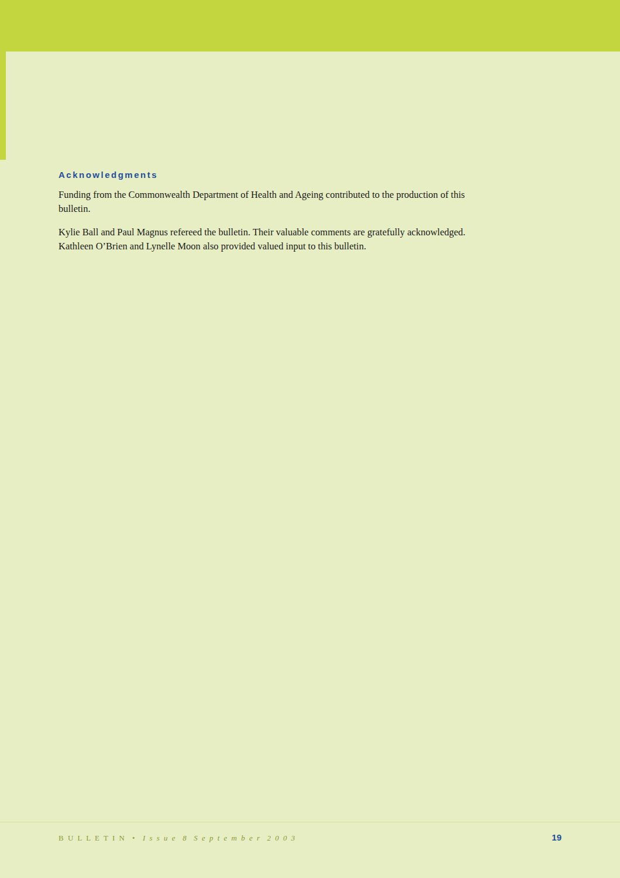Acknowledgments
Funding from the Commonwealth Department of Health and Ageing contributed to the production of this bulletin.
Kylie Ball and Paul Magnus refereed the bulletin. Their valuable comments are gratefully acknowledged. Kathleen O’Brien and Lynelle Moon also provided valued input to this bulletin.
B U L L E T I N • I s s u e 8 S e p t e m b e r 2 0 0 3
19